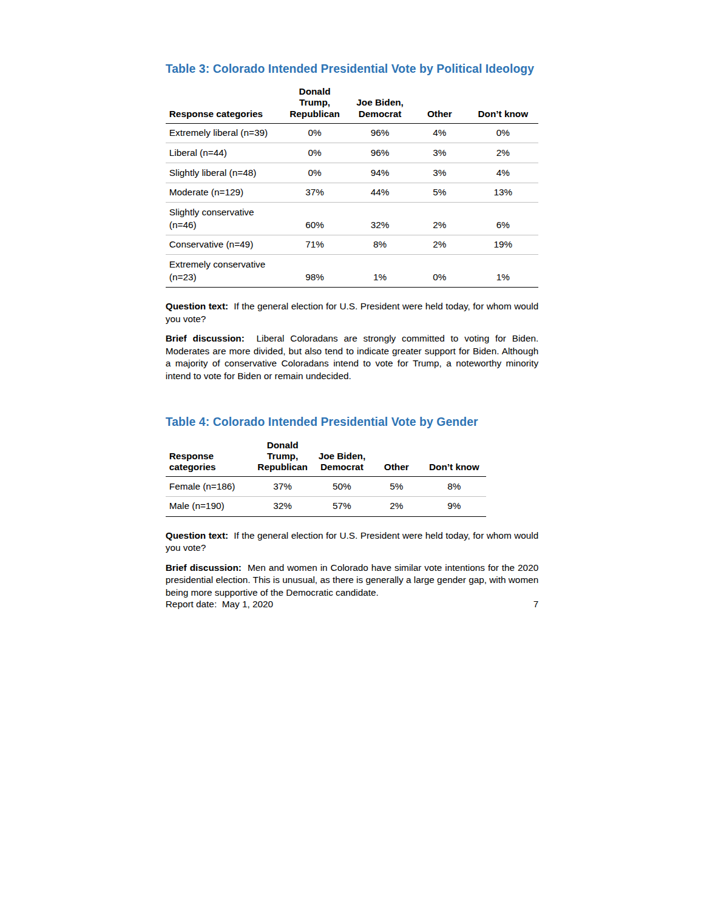Table 3: Colorado Intended Presidential Vote by Political Ideology
| Response categories | Donald Trump, Republican | Joe Biden, Democrat | Other | Don’t know |
| --- | --- | --- | --- | --- |
| Extremely liberal (n=39) | 0% | 96% | 4% | 0% |
| Liberal (n=44) | 0% | 96% | 3% | 2% |
| Slightly liberal (n=48) | 0% | 94% | 3% | 4% |
| Moderate (n=129) | 37% | 44% | 5% | 13% |
| Slightly conservative (n=46) | 60% | 32% | 2% | 6% |
| Conservative (n=49) | 71% | 8% | 2% | 19% |
| Extremely conservative (n=23) | 98% | 1% | 0% | 1% |
Question text: If the general election for U.S. President were held today, for whom would you vote?
Brief discussion: Liberal Coloradans are strongly committed to voting for Biden. Moderates are more divided, but also tend to indicate greater support for Biden. Although a majority of conservative Coloradans intend to vote for Trump, a noteworthy minority intend to vote for Biden or remain undecided.
Table 4: Colorado Intended Presidential Vote by Gender
| Response categories | Donald Trump, Republican | Joe Biden, Democrat | Other | Don’t know |
| --- | --- | --- | --- | --- |
| Female (n=186) | 37% | 50% | 5% | 8% |
| Male (n=190) | 32% | 57% | 2% | 9% |
Question text: If the general election for U.S. President were held today, for whom would you vote?
Brief discussion: Men and women in Colorado have similar vote intentions for the 2020 presidential election. This is unusual, as there is generally a large gender gap, with women being more supportive of the Democratic candidate.
Report date: May 1, 2020 7